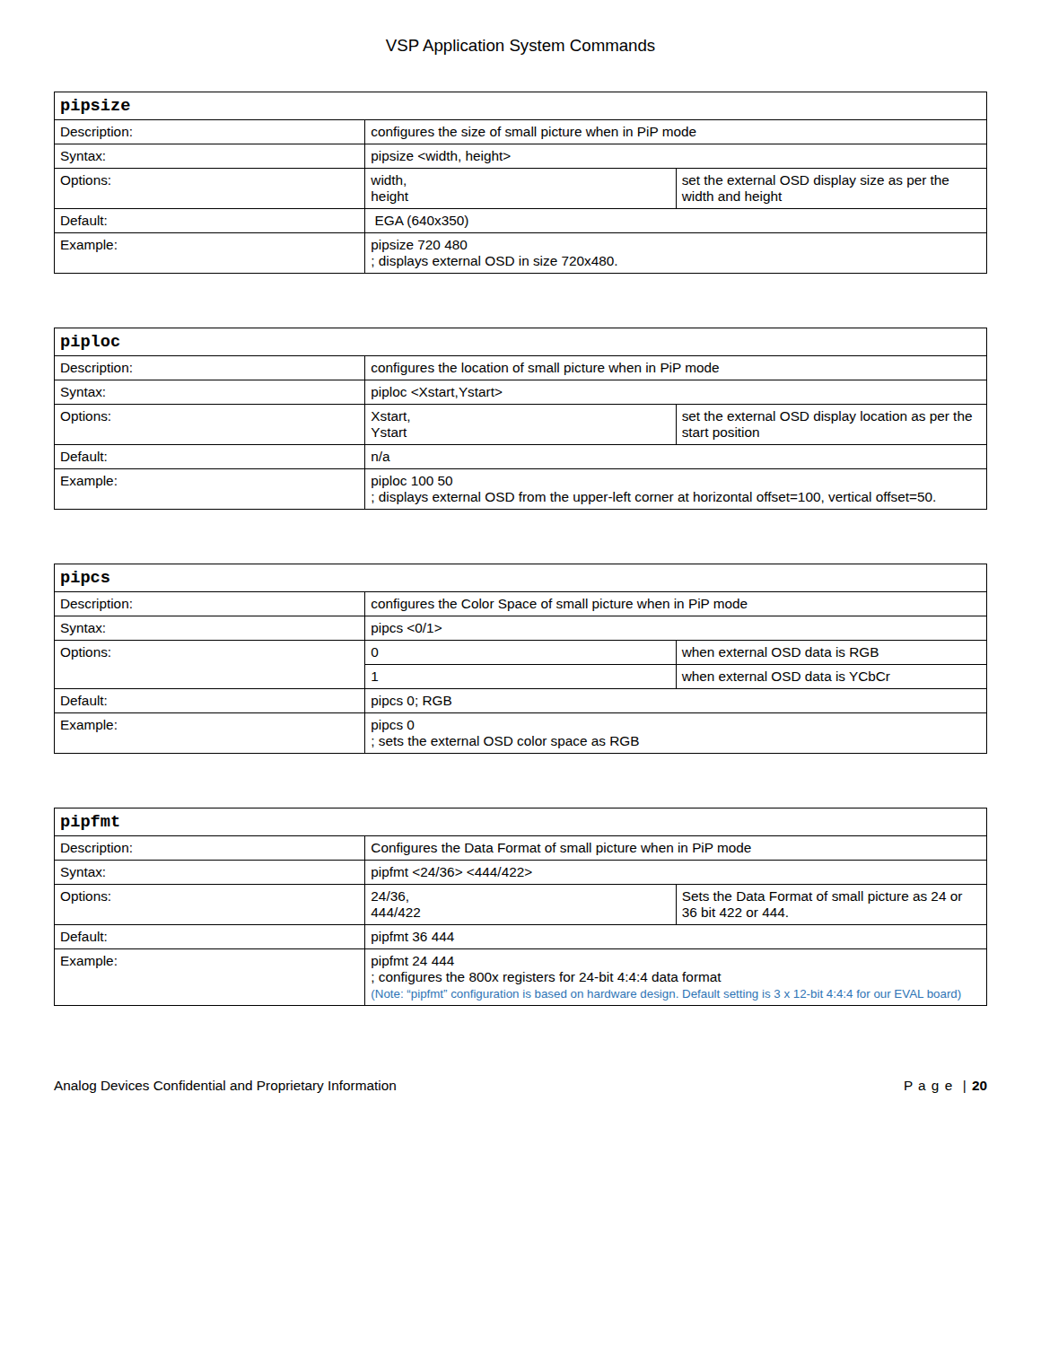VSP Application System Commands
| pipsize |
| Description: | configures the size of small picture when in PiP mode |
| Syntax: | pipsize <width, height> |
| Options: | width, height | set the external OSD display size as per the width and height |
| Default: | EGA (640x350) |
| Example: | pipsize 720 480 ; displays external OSD in size 720x480. |
| piploc |
| Description: | configures the location of small picture when in PiP mode |
| Syntax: | piploc <Xstart,Ystart> |
| Options: | Xstart, Ystart | set the external OSD display location as per the start position |
| Default: | n/a |
| Example: | piploc 100 50 ; displays external OSD from the upper-left corner at horizontal offset=100, vertical offset=50. |
| pipcs |
| Description: | configures the Color Space of small picture when in PiP mode |
| Syntax: | pipcs <0/1> |
| Options: | 0 | when external OSD data is RGB |
| 1 | when external OSD data is YCbCr |
| Default: | pipcs 0; RGB |
| Example: | pipcs 0 ; sets the external OSD color space as RGB |
| pipfmt |
| Description: | Configures the Data Format of small picture when in PiP mode |
| Syntax: | pipfmt <24/36> <444/422> |
| Options: | 24/36, 444/422 | Sets the Data Format of small picture as 24 or 36 bit 422 or 444. |
| Default: | pipfmt 36 444 |
| Example: | pipfmt 24 444 ; configures the 800x registers for 24-bit 4:4:4 data format (Note: “pipfmt” configuration is based on hardware design. Default setting is 3 x 12-bit 4:4:4 for our EVAL board) |
Analog Devices Confidential and Proprietary Information
P a g e | 20